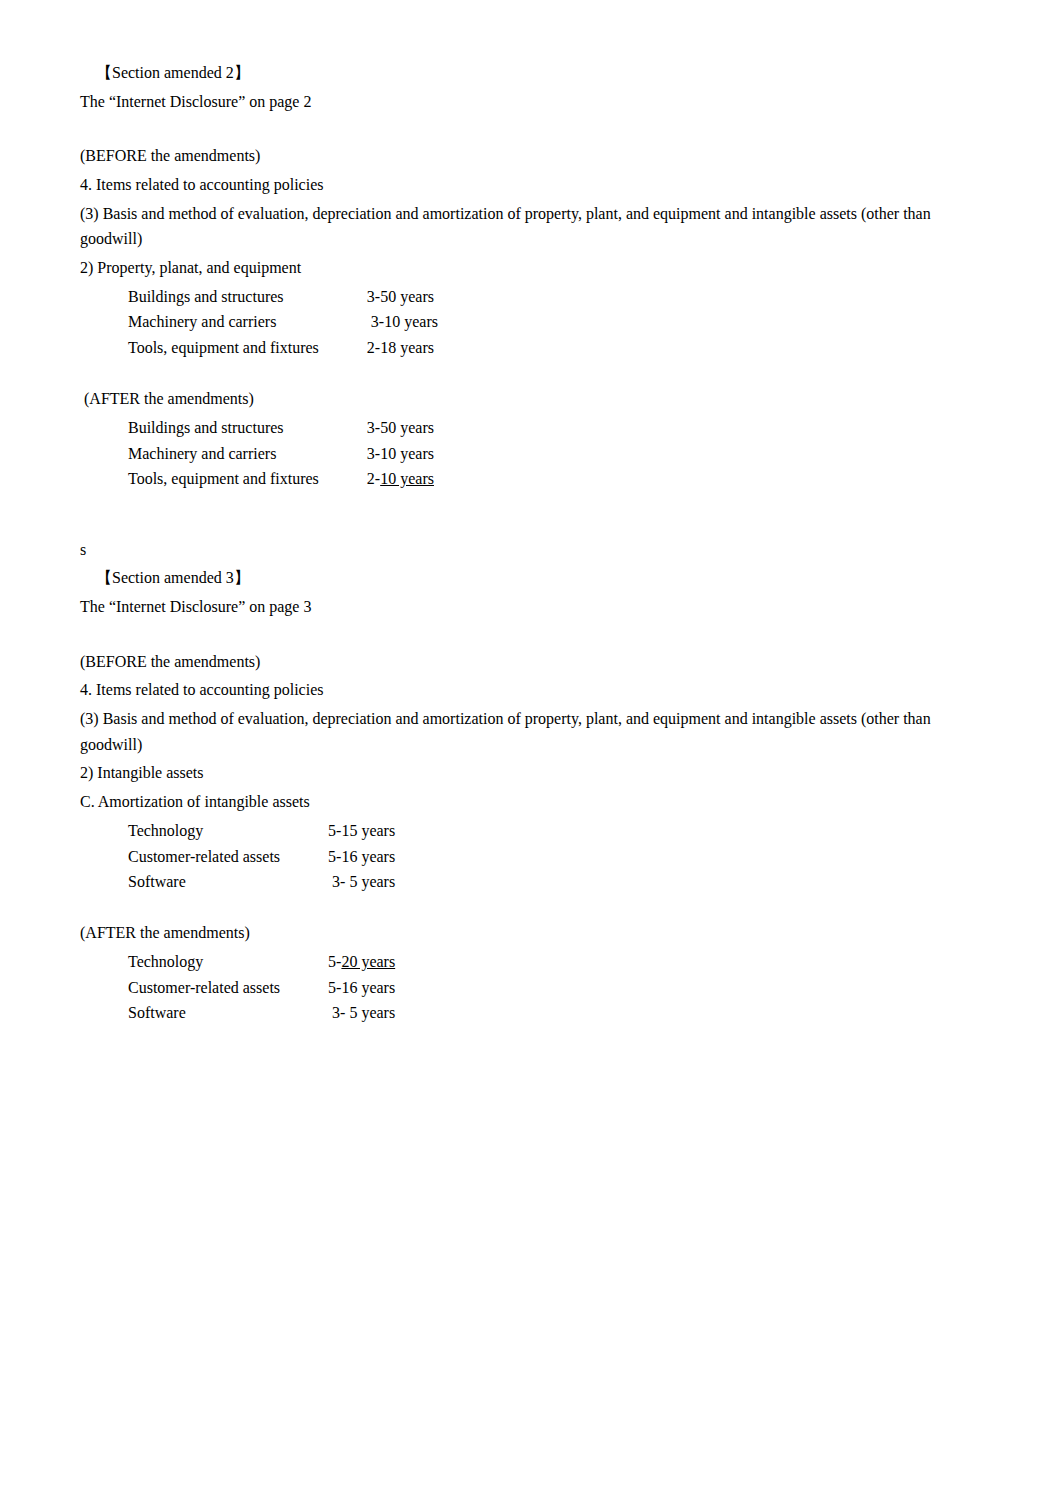【Section amended 2】
The “Internet Disclosure” on page 2
(BEFORE the amendments)
4. Items related to accounting policies
(3) Basis and method of evaluation, depreciation and amortization of property, plant, and equipment and intangible assets (other than goodwill)
2) Property, planat, and equipment
| Buildings and structures | 3-50 years |
| Machinery and carriers | 3-10 years |
| Tools, equipment and fixtures | 2-18 years |
(AFTER the amendments)
| Buildings and structures | 3-50 years |
| Machinery and carriers | 3-10 years |
| Tools, equipment and fixtures | 2- 10 years |
s
【Section amended 3】
The “Internet Disclosure” on page 3
(BEFORE the amendments)
4. Items related to accounting policies
(3) Basis and method of evaluation, depreciation and amortization of property, plant, and equipment and intangible assets (other than goodwill)
2) Intangible assets
C. Amortization of intangible assets
| Technology | 5-15 years |
| Customer-related assets | 5-16 years |
| Software | 3- 5 years |
(AFTER the amendments)
| Technology | 5- 20 years |
| Customer-related assets | 5-16 years |
| Software | 3- 5 years |